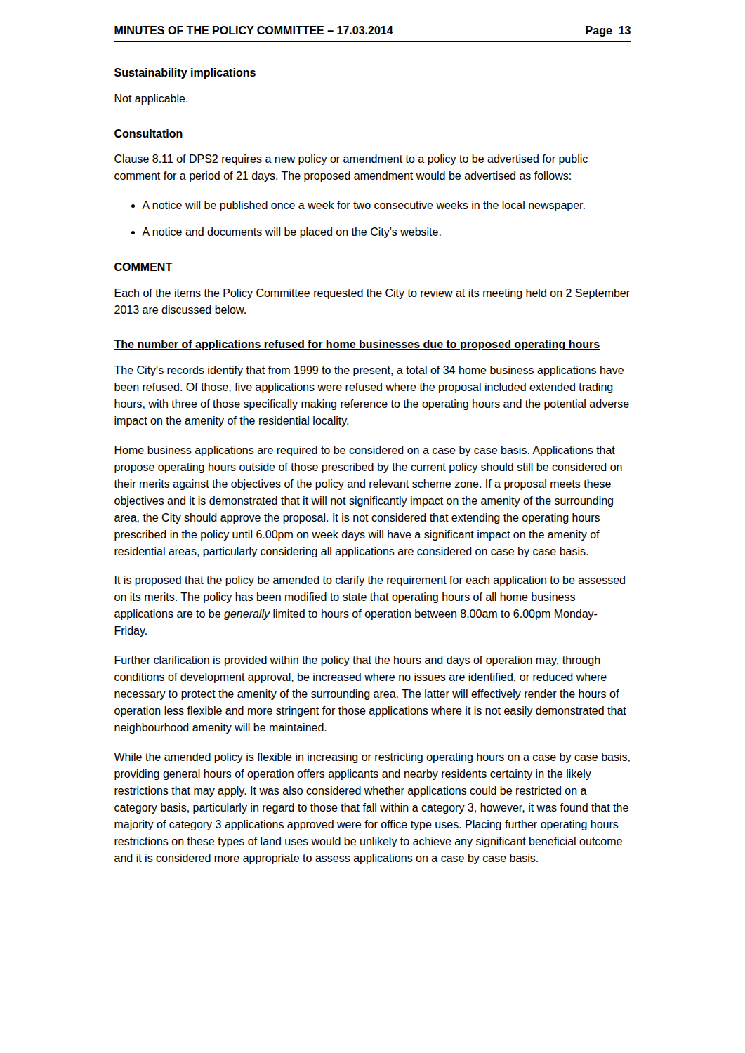MINUTES OF THE POLICY COMMITTEE – 17.03.2014 Page 13
Sustainability implications
Not applicable.
Consultation
Clause 8.11 of DPS2 requires a new policy or amendment to a policy to be advertised for public comment for a period of 21 days. The proposed amendment would be advertised as follows:
A notice will be published once a week for two consecutive weeks in the local newspaper.
A notice and documents will be placed on the City's website.
COMMENT
Each of the items the Policy Committee requested the City to review at its meeting held on 2 September 2013 are discussed below.
The number of applications refused for home businesses due to proposed operating hours
The City's records identify that from 1999 to the present, a total of 34 home business applications have been refused. Of those, five applications were refused where the proposal included extended trading hours, with three of those specifically making reference to the operating hours and the potential adverse impact on the amenity of the residential locality.
Home business applications are required to be considered on a case by case basis. Applications that propose operating hours outside of those prescribed by the current policy should still be considered on their merits against the objectives of the policy and relevant scheme zone. If a proposal meets these objectives and it is demonstrated that it will not significantly impact on the amenity of the surrounding area, the City should approve the proposal. It is not considered that extending the operating hours prescribed in the policy until 6.00pm on week days will have a significant impact on the amenity of residential areas, particularly considering all applications are considered on case by case basis.
It is proposed that the policy be amended to clarify the requirement for each application to be assessed on its merits. The policy has been modified to state that operating hours of all home business applications are to be generally limited to hours of operation between 8.00am to 6.00pm Monday-Friday.
Further clarification is provided within the policy that the hours and days of operation may, through conditions of development approval, be increased where no issues are identified, or reduced where necessary to protect the amenity of the surrounding area. The latter will effectively render the hours of operation less flexible and more stringent for those applications where it is not easily demonstrated that neighbourhood amenity will be maintained.
While the amended policy is flexible in increasing or restricting operating hours on a case by case basis, providing general hours of operation offers applicants and nearby residents certainty in the likely restrictions that may apply. It was also considered whether applications could be restricted on a category basis, particularly in regard to those that fall within a category 3, however, it was found that the majority of category 3 applications approved were for office type uses. Placing further operating hours restrictions on these types of land uses would be unlikely to achieve any significant beneficial outcome and it is considered more appropriate to assess applications on a case by case basis.